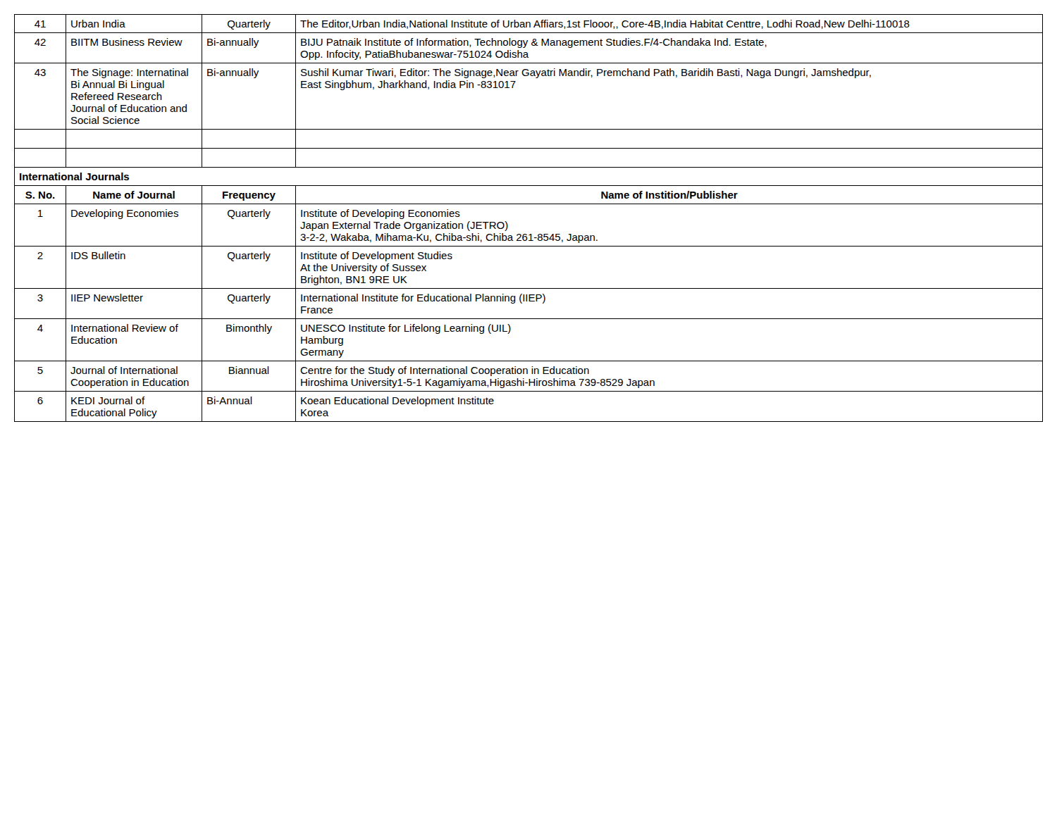| 41 | Urban India | Quarterly | The Editor,Urban India,National Institute of Urban Affiars,1st Flooor,, Core-4B,India Habitat Centtre, Lodhi Road,New Delhi-110018 |
| 42 | BIITM Business Review | Bi-annually | BIJU Patnaik Institute of Information, Technology & Management Studies.F/4-Chandaka Ind. Estate, Opp. Infocity, PatiaBhubaneswar-751024 Odisha |
| 43 | The Signage: Internatinal Bi Annual Bi Lingual Refereed Research Journal of Education and Social Science | Bi-annually | Sushil Kumar Tiwari, Editor: The Signage,Near Gayatri Mandir, Premchand Path, Baridih Basti, Naga Dungri, Jamshedpur, East Singbhum, Jharkhand, India Pin -831017 |
| International Journals |
| S. No. | Name of Journal | Frequency | Name of Instition/Publisher |
| 1 | Developing Economies | Quarterly | Institute of Developing Economies Japan External Trade Organization (JETRO) 3-2-2, Wakaba, Mihama-Ku, Chiba-shi, Chiba 261-8545, Japan. |
| 2 | IDS Bulletin | Quarterly | Institute of Development Studies At the University of Sussex Brighton, BN1 9RE UK |
| 3 | IIEP Newsletter | Quarterly | International Institute for Educational Planning (IIEP) France |
| 4 | International Review of Education | Bimonthly | UNESCO Institute for Lifelong Learning (UIL) Hamburg Germany |
| 5 | Journal of International Cooperation in Education | Biannual | Centre for the Study of International Cooperation in Education Hiroshima University1-5-1 Kagamiyama,Higashi-Hiroshima 739-8529 Japan |
| 6 | KEDI Journal of Educational Policy | Bi-Annual | Koean Educational Development Institute Korea |